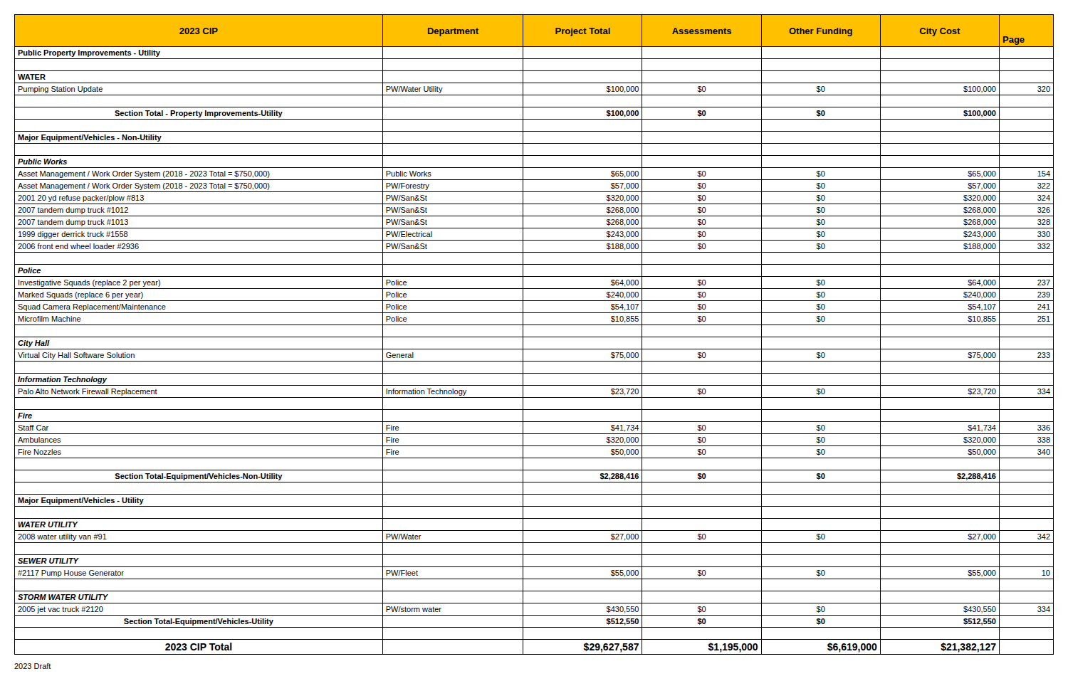| 2023 CIP | Department | Project Total | Assessments | Other Funding | City Cost | Page |
| --- | --- | --- | --- | --- | --- | --- |
| Public Property Improvements - Utility | | | | | | |
| WATER | | | | | | |
| Pumping Station Update | PW/Water Utility | $100,000 | $0 | $0 | $100,000 | 320 |
| Section Total - Property Improvements-Utility | | $100,000 | $0 | $0 | $100,000 | |
| Major Equipment/Vehicles - Non-Utility | | | | | | |
| Public Works | | | | | | |
| Asset Management / Work Order System (2018 - 2023 Total = $750,000) | Public Works | $65,000 | $0 | $0 | $65,000 | 154 |
| Asset Management / Work Order System (2018 - 2023 Total = $750,000) | PW/Forestry | $57,000 | $0 | $0 | $57,000 | 322 |
| 2001 20 yd refuse packer/plow #813 | PW/San&St | $320,000 | $0 | $0 | $320,000 | 324 |
| 2007 tandem dump truck #1012 | PW/San&St | $268,000 | $0 | $0 | $268,000 | 326 |
| 2007 tandem dump truck #1013 | PW/San&St | $268,000 | $0 | $0 | $268,000 | 328 |
| 1999 digger derrick truck #1558 | PW/Electrical | $243,000 | $0 | $0 | $243,000 | 330 |
| 2006 front end wheel loader #2936 | PW/San&St | $188,000 | $0 | $0 | $188,000 | 332 |
| Police | | | | | | |
| Investigative Squads (replace 2 per year) | Police | $64,000 | $0 | $0 | $64,000 | 237 |
| Marked Squads (replace 6 per year) | Police | $240,000 | $0 | $0 | $240,000 | 239 |
| Squad Camera Replacement/Maintenance | Police | $54,107 | $0 | $0 | $54,107 | 241 |
| Microfilm Machine | Police | $10,855 | $0 | $0 | $10,855 | 251 |
| City Hall | | | | | | |
| Virtual City Hall Software Solution | General | $75,000 | $0 | $0 | $75,000 | 233 |
| Information Technology | | | | | | |
| Palo Alto Network Firewall Replacement | Information Technology | $23,720 | $0 | $0 | $23,720 | 334 |
| Fire | | | | | | |
| Staff Car | Fire | $41,734 | $0 | $0 | $41,734 | 336 |
| Ambulances | Fire | $320,000 | $0 | $0 | $320,000 | 338 |
| Fire Nozzles | Fire | $50,000 | $0 | $0 | $50,000 | 340 |
| Section Total-Equipment/Vehicles-Non-Utility | | $2,288,416 | $0 | $0 | $2,288,416 | |
| Major Equipment/Vehicles - Utility | | | | | | |
| WATER UTILITY | | | | | | |
| 2008 water utility van #91 | PW/Water | $27,000 | $0 | $0 | $27,000 | 342 |
| SEWER UTILITY | | | | | | |
| #2117 Pump House Generator | PW/Fleet | $55,000 | $0 | $0 | $55,000 | 10 |
| STORM WATER UTILITY | | | | | | |
| 2005 jet vac truck #2120 | PW/storm water | $430,550 | $0 | $0 | $430,550 | 334 |
| Section Total-Equipment/Vehicles-Utility | | $512,550 | $0 | $0 | $512,550 | |
| 2023 CIP Total | | $29,627,587 | $1,195,000 | $6,619,000 | $21,382,127 | |
2023 Draft